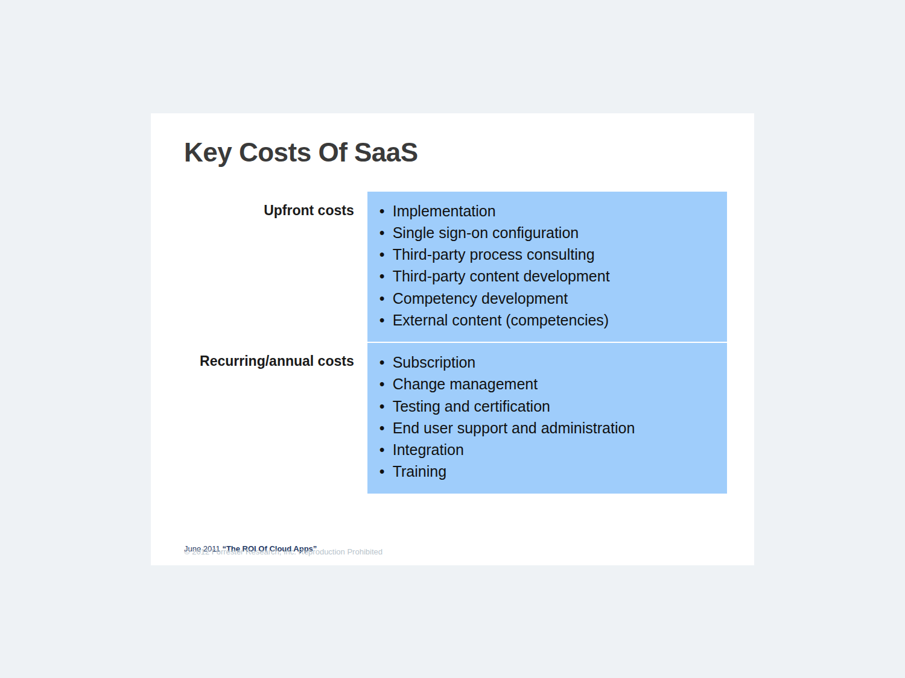Key Costs Of SaaS
Upfront costs
Implementation
Single sign-on configuration
Third-party process consulting
Third-party content development
Competency development
External content (competencies)
Recurring/annual costs
Subscription
Change management
Testing and certification
End user support and administration
Integration
Training
June 2011 “The ROI Of Cloud Apps”
© 2012 Forrester Research, Inc. Reproduction Prohibited